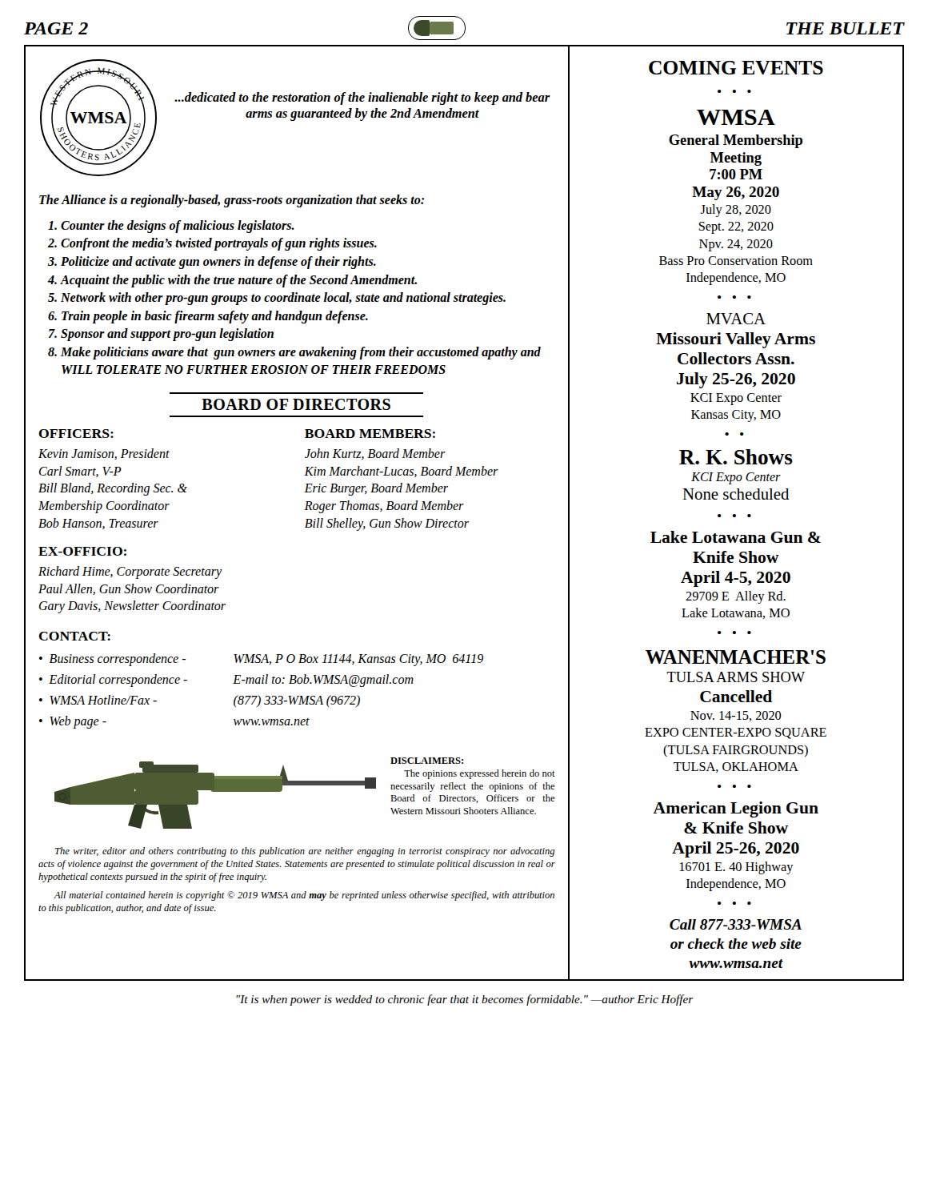PAGE 2
THE BULLET
WESTERN MISSOURI SHOOTERS ALLIANCE WMSA
...dedicated to the restoration of the inalienable right to keep and bear arms as guaranteed by the 2nd Amendment
The Alliance is a regionally-based, grass-roots organization that seeks to:
Counter the designs of malicious legislators.
Confront the media’s twisted portrayals of gun rights issues.
Politicize and activate gun owners in defense of their rights.
Acquaint the public with the true nature of the Second Amendment.
Network with other pro-gun groups to coordinate local, state and national strategies.
Train people in basic firearm safety and handgun defense.
Sponsor and support pro-gun legislation
Make politicians aware that gun owners are awakening from their accustomed apathy and
WILL TOLERATE NO FURTHER EROSION OF THEIR FREEDOMS
BOARD OF DIRECTORS
OFFICERS:
Kevin Jamison, President
Carl Smart, V-P
Bill Bland, Recording Sec. &
Membership Coordinator
Bob Hanson, Treasurer
BOARD MEMBERS:
John Kurtz, Board Member
Kim Marchant-Lucas, Board Member
Eric Burger, Board Member
Roger Thomas, Board Member
Bill Shelley, Gun Show Director
EX-OFFICIO:
Richard Hime, Corporate Secretary
Paul Allen, Gun Show Coordinator
Gary Davis, Newsletter Coordinator
CONTACT:
Business correspondence -WMSA, P O Box 11144, Kansas City, MO 64119
Editorial correspondence -E-mail to: Bob.WMSA@gmail.com
WMSA Hotline/Fax -(877) 333-WMSA (9672)
Web page -www.wmsa.net
DISCLAIMERS:
The opinions expressed herein do not necessarily reflect the opinions of the Board of Directors, Officers or the Western Missouri Shooters Alliance.
The writer, editor and others contributing to this publication are neither engaging in terrorist conspiracy nor advocating acts of violence against the government of the United States. Statements are presented to stimulate political discussion in real or hypothetical contexts pursued in the spirit of free inquiry.
All material contained herein is copyright © 2019 WMSA and may be reprinted unless otherwise specified, with attribution to this publication, author, and date of issue.
COMING EVENTS
• • •
WMSA
General Membership
Meeting
7:00 PM
May 26, 2020
July 28, 2020
Sept. 22, 2020
Npv. 24, 2020
Bass Pro Conservation Room
Independence, MO
• • •
MVACA
Missouri Valley Arms
Collectors Assn.
July 25-26, 2020
KCI Expo Center
Kansas City, MO
• •
R. K. Shows
KCI Expo Center
None scheduled
• • •
Lake Lotawana Gun &
Knife Show
April 4-5, 2020
29709 E Alley Rd.
Lake Lotawana, MO
• • •
WANENMACHER'S
TULSA ARMS SHOW
Cancelled
Nov. 14-15, 2020
EXPO CENTER-EXPO SQUARE
(TULSA FAIRGROUNDS)
TULSA, OKLAHOMA
• • •
American Legion Gun
& Knife Show
April 25-26, 2020
16701 E. 40 Highway
Independence, MO
• • •
Call 877-333-WMSA
or check the web site
www.wmsa.net
"It is when power is wedded to chronic fear that it becomes formidable." —author Eric Hoffer